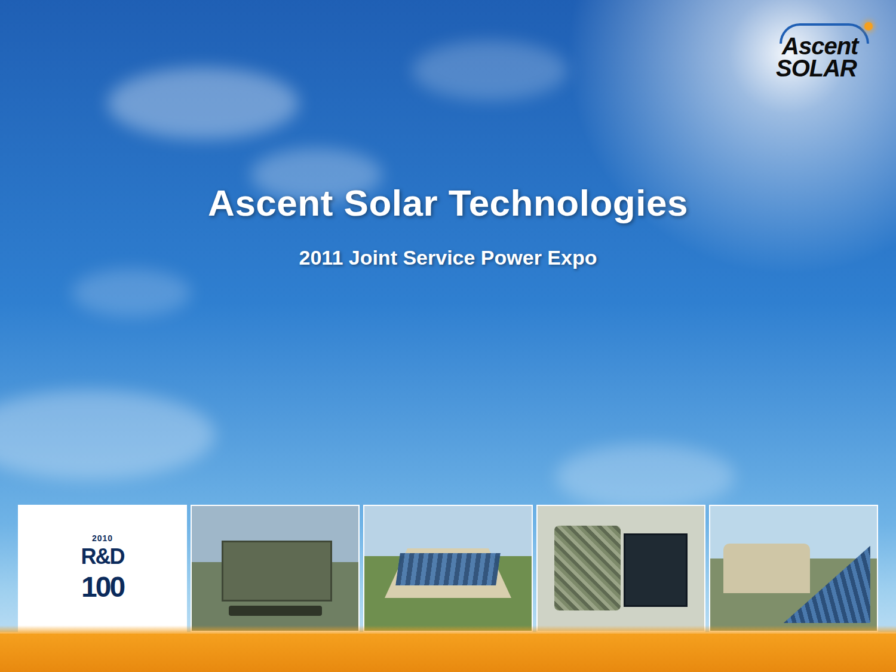Ascent SOLAR
Ascent Solar Technologies
2011 Joint Service Power Expo
2010 R&D 100